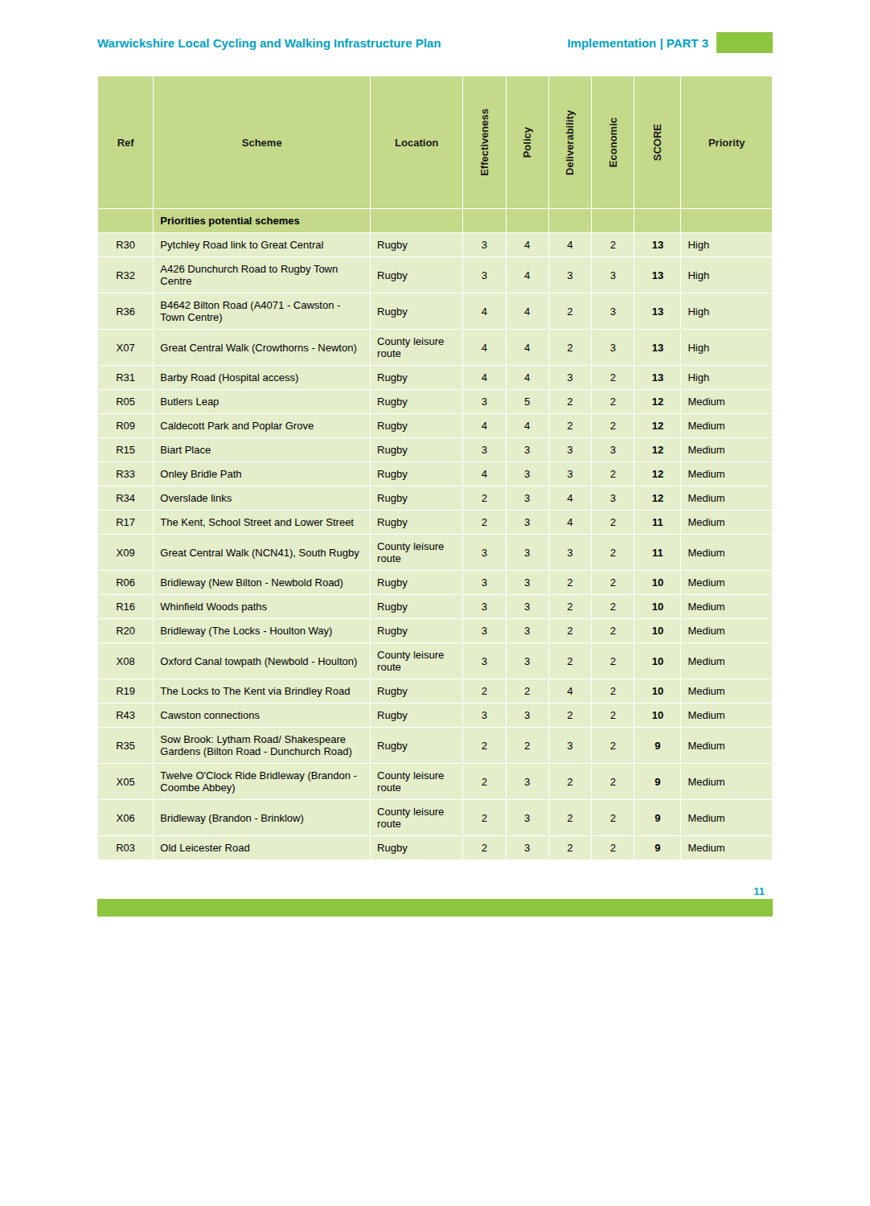Warwickshire Local Cycling and Walking Infrastructure Plan
Implementation | PART 3
| Ref | Scheme | Location | Effectiveness | Policy | Deliverability | Economic | SCORE | Priority |
| --- | --- | --- | --- | --- | --- | --- | --- | --- |
| | Priorities potential schemes | | | | | | | |
| R30 | Pytchley Road link to Great Central | Rugby | 3 | 4 | 4 | 2 | 13 | High |
| R32 | A426 Dunchurch Road to Rugby Town Centre | Rugby | 3 | 4 | 3 | 3 | 13 | High |
| R36 | B4642 Bilton Road (A4071 - Cawston - Town Centre) | Rugby | 4 | 4 | 2 | 3 | 13 | High |
| X07 | Great Central Walk (Crowthorns - Newton) | County leisure route | 4 | 4 | 2 | 3 | 13 | High |
| R31 | Barby Road (Hospital access) | Rugby | 4 | 4 | 3 | 2 | 13 | High |
| R05 | Butlers Leap | Rugby | 3 | 5 | 2 | 2 | 12 | Medium |
| R09 | Caldecott Park and Poplar Grove | Rugby | 4 | 4 | 2 | 2 | 12 | Medium |
| R15 | Biart Place | Rugby | 3 | 3 | 3 | 3 | 12 | Medium |
| R33 | Onley Bridle Path | Rugby | 4 | 3 | 3 | 2 | 12 | Medium |
| R34 | Overslade links | Rugby | 2 | 3 | 4 | 3 | 12 | Medium |
| R17 | The Kent, School Street and Lower Street | Rugby | 2 | 3 | 4 | 2 | 11 | Medium |
| X09 | Great Central Walk (NCN41), South Rugby | County leisure route | 3 | 3 | 3 | 2 | 11 | Medium |
| R06 | Bridleway (New Bilton - Newbold Road) | Rugby | 3 | 3 | 2 | 2 | 10 | Medium |
| R16 | Whinfield Woods paths | Rugby | 3 | 3 | 2 | 2 | 10 | Medium |
| R20 | Bridleway (The Locks - Houlton Way) | Rugby | 3 | 3 | 2 | 2 | 10 | Medium |
| X08 | Oxford Canal towpath (Newbold - Houlton) | County leisure route | 3 | 3 | 2 | 2 | 10 | Medium |
| R19 | The Locks to The Kent via Brindley Road | Rugby | 2 | 2 | 4 | 2 | 10 | Medium |
| R43 | Cawston connections | Rugby | 3 | 3 | 2 | 2 | 10 | Medium |
| R35 | Sow Brook: Lytham Road/ Shakespeare Gardens (Bilton Road - Dunchurch Road) | Rugby | 2 | 2 | 3 | 2 | 9 | Medium |
| X05 | Twelve O'Clock Ride Bridleway (Brandon - Coombe Abbey) | County leisure route | 2 | 3 | 2 | 2 | 9 | Medium |
| X06 | Bridleway (Brandon - Brinklow) | County leisure route | 2 | 3 | 2 | 2 | 9 | Medium |
| R03 | Old Leicester Road | Rugby | 2 | 3 | 2 | 2 | 9 | Medium |
11